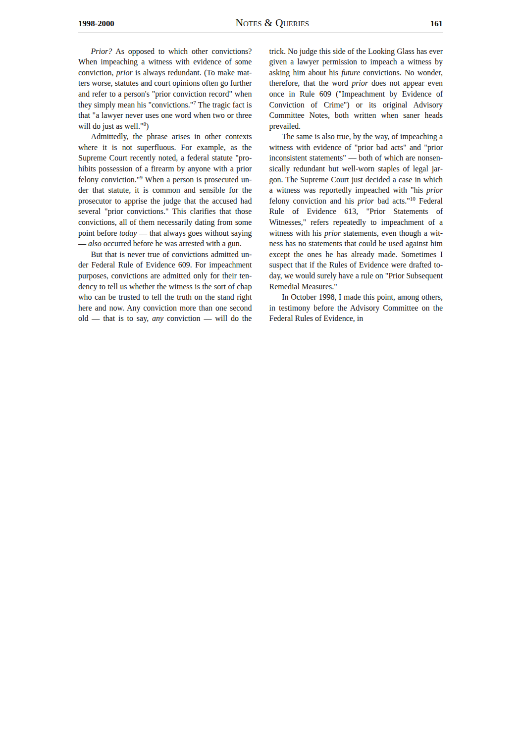1998-2000 Notes & Queries 161
Prior? As opposed to which other convictions? When impeaching a witness with evidence of some conviction, prior is always redundant. (To make matters worse, statutes and court opinions often go further and refer to a person's "prior conviction record" when they simply mean his "convictions."7 The tragic fact is that "a lawyer never uses one word when two or three will do just as well."8)
Admittedly, the phrase arises in other contexts where it is not superfluous. For example, as the Supreme Court recently noted, a federal statute "prohibits possession of a firearm by anyone with a prior felony conviction."9 When a person is prosecuted under that statute, it is common and sensible for the prosecutor to apprise the judge that the accused had several "prior convictions." This clarifies that those convictions, all of them necessarily dating from some point before today — that always goes without saying — also occurred before he was arrested with a gun.
But that is never true of convictions admitted under Federal Rule of Evidence 609. For impeachment purposes, convictions are admitted only for their tendency to tell us whether the witness is the sort of chap who can be trusted to tell the truth on the stand right here and now. Any conviction more than one second old — that is to say, any conviction — will do the trick. No judge this side of the Looking Glass has ever given a lawyer permission to impeach a witness by asking him about his future convictions. No wonder, therefore, that the word prior does not appear even once in Rule 609 ("Impeachment by Evidence of Conviction of Crime") or its original Advisory Committee Notes, both written when saner heads prevailed.
The same is also true, by the way, of impeaching a witness with evidence of "prior bad acts" and "prior inconsistent statements" — both of which are nonsensically redundant but well-worn staples of legal jargon. The Supreme Court just decided a case in which a witness was reportedly impeached with "his prior felony conviction and his prior bad acts."10 Federal Rule of Evidence 613, "Prior Statements of Witnesses," refers repeatedly to impeachment of a witness with his prior statements, even though a witness has no statements that could be used against him except the ones he has already made. Sometimes I suspect that if the Rules of Evidence were drafted today, we would surely have a rule on "Prior Subsequent Remedial Measures."
In October 1998, I made this point, among others, in testimony before the Advisory Committee on the Federal Rules of Evidence, in